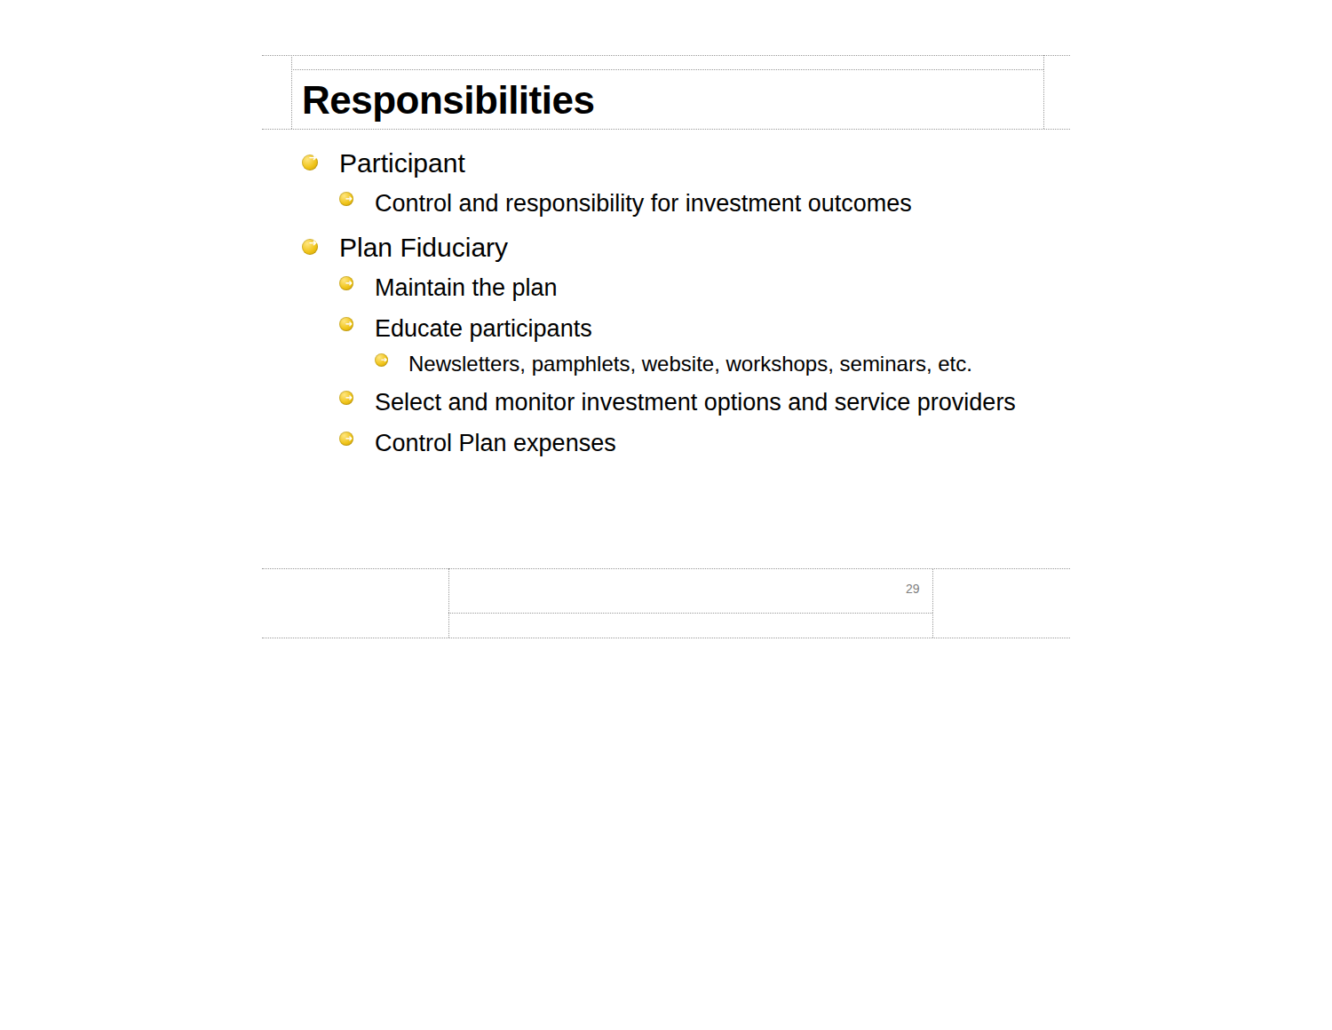Responsibilities
Participant
Control and responsibility for investment outcomes
Plan Fiduciary
Maintain the plan
Educate participants
Newsletters, pamphlets, website, workshops, seminars, etc.
Select and monitor investment options and service providers
Control Plan expenses
29